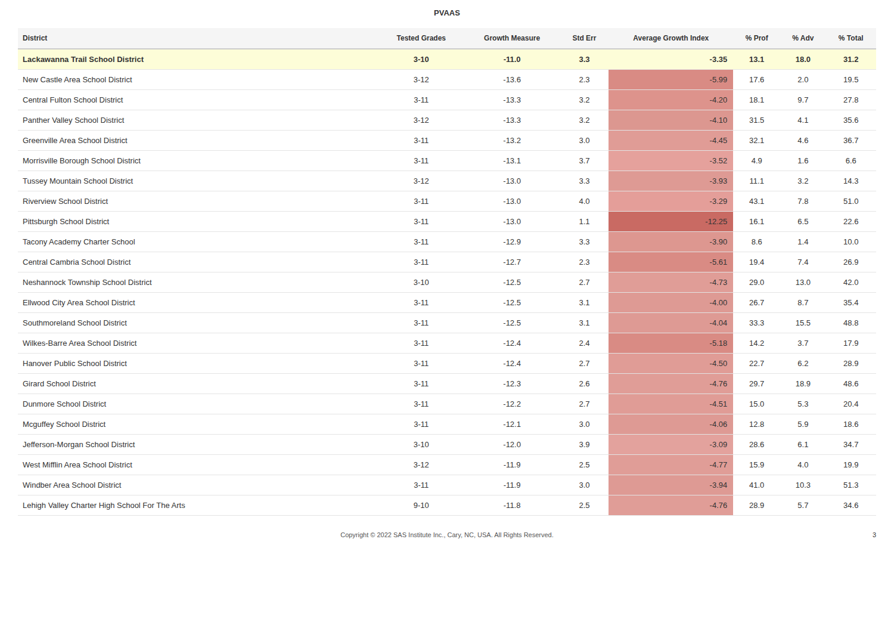PVAAS
| District | Tested Grades | Growth Measure | Std Err | Average Growth Index | % Prof | % Adv | % Total |
| --- | --- | --- | --- | --- | --- | --- | --- |
| Lackawanna Trail School District | 3-10 | -11.0 | 3.3 | -3.35 | 13.1 | 18.0 | 31.2 |
| New Castle Area School District | 3-12 | -13.6 | 2.3 | -5.99 | 17.6 | 2.0 | 19.5 |
| Central Fulton School District | 3-11 | -13.3 | 3.2 | -4.20 | 18.1 | 9.7 | 27.8 |
| Panther Valley School District | 3-12 | -13.3 | 3.2 | -4.10 | 31.5 | 4.1 | 35.6 |
| Greenville Area School District | 3-11 | -13.2 | 3.0 | -4.45 | 32.1 | 4.6 | 36.7 |
| Morrisville Borough School District | 3-11 | -13.1 | 3.7 | -3.52 | 4.9 | 1.6 | 6.6 |
| Tussey Mountain School District | 3-12 | -13.0 | 3.3 | -3.93 | 11.1 | 3.2 | 14.3 |
| Riverview School District | 3-11 | -13.0 | 4.0 | -3.29 | 43.1 | 7.8 | 51.0 |
| Pittsburgh School District | 3-11 | -13.0 | 1.1 | -12.25 | 16.1 | 6.5 | 22.6 |
| Tacony Academy Charter School | 3-11 | -12.9 | 3.3 | -3.90 | 8.6 | 1.4 | 10.0 |
| Central Cambria School District | 3-11 | -12.7 | 2.3 | -5.61 | 19.4 | 7.4 | 26.9 |
| Neshannock Township School District | 3-10 | -12.5 | 2.7 | -4.73 | 29.0 | 13.0 | 42.0 |
| Ellwood City Area School District | 3-11 | -12.5 | 3.1 | -4.00 | 26.7 | 8.7 | 35.4 |
| Southmoreland School District | 3-11 | -12.5 | 3.1 | -4.04 | 33.3 | 15.5 | 48.8 |
| Wilkes-Barre Area School District | 3-11 | -12.4 | 2.4 | -5.18 | 14.2 | 3.7 | 17.9 |
| Hanover Public School District | 3-11 | -12.4 | 2.7 | -4.50 | 22.7 | 6.2 | 28.9 |
| Girard School District | 3-11 | -12.3 | 2.6 | -4.76 | 29.7 | 18.9 | 48.6 |
| Dunmore School District | 3-11 | -12.2 | 2.7 | -4.51 | 15.0 | 5.3 | 20.4 |
| Mcguffey School District | 3-11 | -12.1 | 3.0 | -4.06 | 12.8 | 5.9 | 18.6 |
| Jefferson-Morgan School District | 3-10 | -12.0 | 3.9 | -3.09 | 28.6 | 6.1 | 34.7 |
| West Mifflin Area School District | 3-12 | -11.9 | 2.5 | -4.77 | 15.9 | 4.0 | 19.9 |
| Windber Area School District | 3-11 | -11.9 | 3.0 | -3.94 | 41.0 | 10.3 | 51.3 |
| Lehigh Valley Charter High School For The Arts | 9-10 | -11.8 | 2.5 | -4.76 | 28.9 | 5.7 | 34.6 |
Copyright © 2022 SAS Institute Inc., Cary, NC, USA. All Rights Reserved. 3